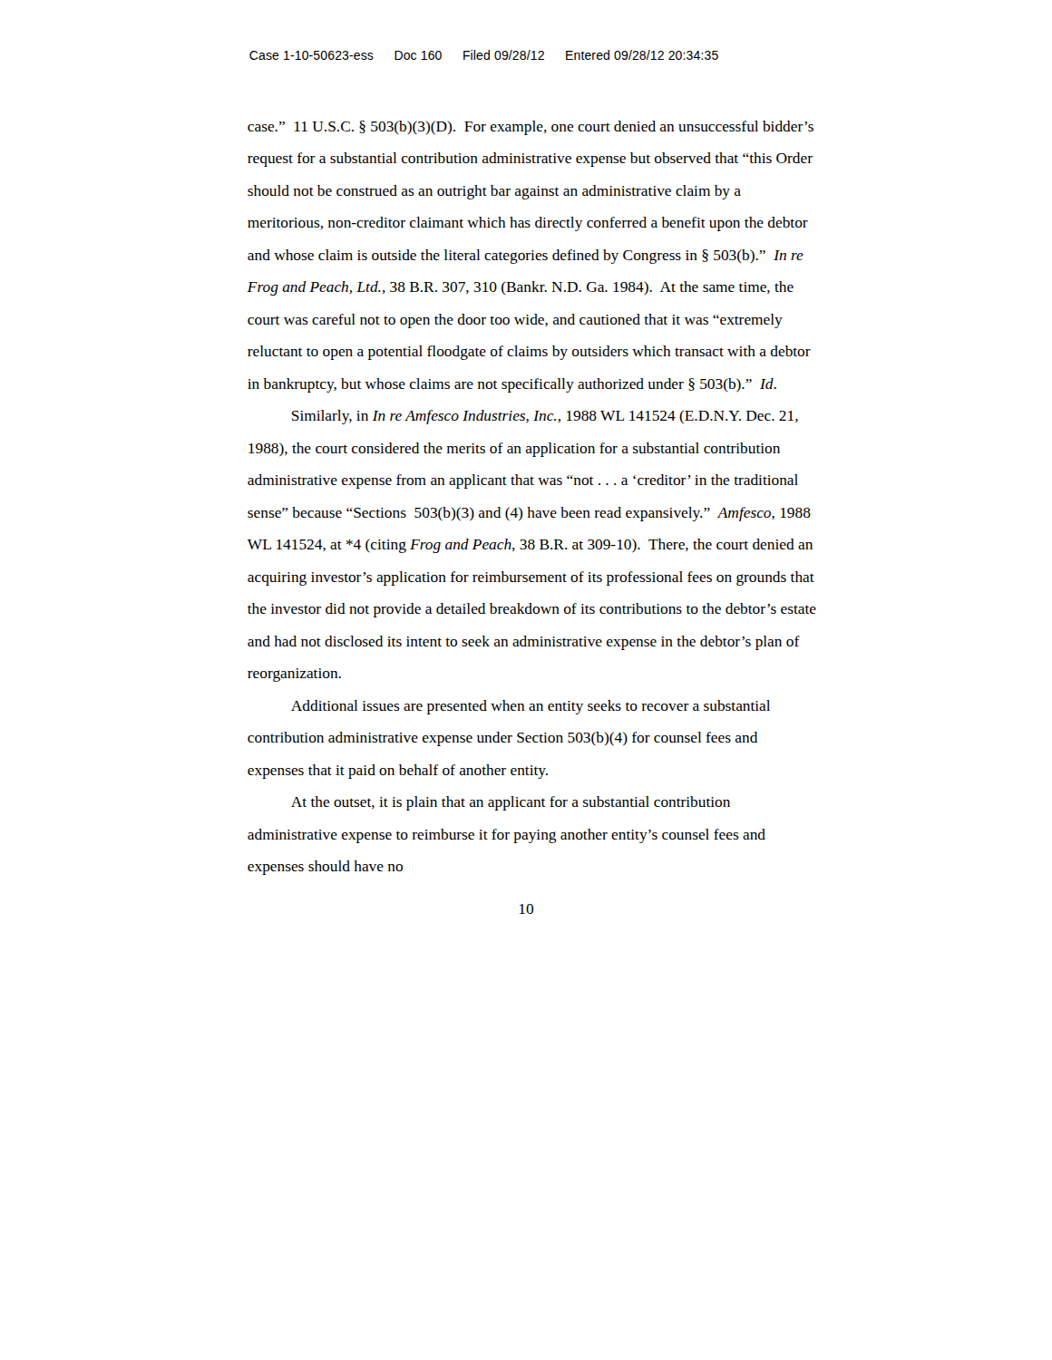Case 1-10-50623-ess Doc 160 Filed 09/28/12 Entered 09/28/12 20:34:35
case.” 11 U.S.C. § 503(b)(3)(D). For example, one court denied an unsuccessful bidder’s request for a substantial contribution administrative expense but observed that “this Order should not be construed as an outright bar against an administrative claim by a meritorious, non-creditor claimant which has directly conferred a benefit upon the debtor and whose claim is outside the literal categories defined by Congress in § 503(b).” In re Frog and Peach, Ltd., 38 B.R. 307, 310 (Bankr. N.D. Ga. 1984). At the same time, the court was careful not to open the door too wide, and cautioned that it was “extremely reluctant to open a potential floodgate of claims by outsiders which transact with a debtor in bankruptcy, but whose claims are not specifically authorized under § 503(b).” Id.
Similarly, in In re Amfesco Industries, Inc., 1988 WL 141524 (E.D.N.Y. Dec. 21, 1988), the court considered the merits of an application for a substantial contribution administrative expense from an applicant that was “not . . . a ‘creditor’ in the traditional sense” because “Sections 503(b)(3) and (4) have been read expansively.” Amfesco, 1988 WL 141524, at *4 (citing Frog and Peach, 38 B.R. at 309-10). There, the court denied an acquiring investor’s application for reimbursement of its professional fees on grounds that the investor did not provide a detailed breakdown of its contributions to the debtor’s estate and had not disclosed its intent to seek an administrative expense in the debtor’s plan of reorganization.
Additional issues are presented when an entity seeks to recover a substantial contribution administrative expense under Section 503(b)(4) for counsel fees and expenses that it paid on behalf of another entity.
At the outset, it is plain that an applicant for a substantial contribution administrative expense to reimburse it for paying another entity’s counsel fees and expenses should have no
10